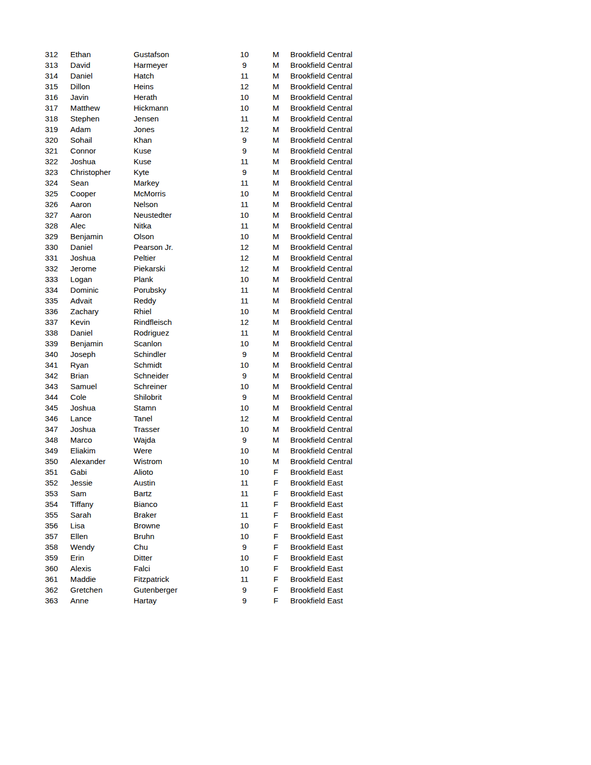| 312 | Ethan | Gustafson | 10 | M | Brookfield Central |
| 313 | David | Harmeyer | 9 | M | Brookfield Central |
| 314 | Daniel | Hatch | 11 | M | Brookfield Central |
| 315 | Dillon | Heins | 12 | M | Brookfield Central |
| 316 | Javin | Herath | 10 | M | Brookfield Central |
| 317 | Matthew | Hickmann | 10 | M | Brookfield Central |
| 318 | Stephen | Jensen | 11 | M | Brookfield Central |
| 319 | Adam | Jones | 12 | M | Brookfield Central |
| 320 | Sohail | Khan | 9 | M | Brookfield Central |
| 321 | Connor | Kuse | 9 | M | Brookfield Central |
| 322 | Joshua | Kuse | 11 | M | Brookfield Central |
| 323 | Christopher | Kyte | 9 | M | Brookfield Central |
| 324 | Sean | Markey | 11 | M | Brookfield Central |
| 325 | Cooper | McMorris | 10 | M | Brookfield Central |
| 326 | Aaron | Nelson | 11 | M | Brookfield Central |
| 327 | Aaron | Neustedter | 10 | M | Brookfield Central |
| 328 | Alec | Nitka | 11 | M | Brookfield Central |
| 329 | Benjamin | Olson | 10 | M | Brookfield Central |
| 330 | Daniel | Pearson Jr. | 12 | M | Brookfield Central |
| 331 | Joshua | Peltier | 12 | M | Brookfield Central |
| 332 | Jerome | Piekarski | 12 | M | Brookfield Central |
| 333 | Logan | Plank | 10 | M | Brookfield Central |
| 334 | Dominic | Porubsky | 11 | M | Brookfield Central |
| 335 | Advait | Reddy | 11 | M | Brookfield Central |
| 336 | Zachary | Rhiel | 10 | M | Brookfield Central |
| 337 | Kevin | Rindfleisch | 12 | M | Brookfield Central |
| 338 | Daniel | Rodriguez | 11 | M | Brookfield Central |
| 339 | Benjamin | Scanlon | 10 | M | Brookfield Central |
| 340 | Joseph | Schindler | 9 | M | Brookfield Central |
| 341 | Ryan | Schmidt | 10 | M | Brookfield Central |
| 342 | Brian | Schneider | 9 | M | Brookfield Central |
| 343 | Samuel | Schreiner | 10 | M | Brookfield Central |
| 344 | Cole | Shilobrit | 9 | M | Brookfield Central |
| 345 | Joshua | Stamn | 10 | M | Brookfield Central |
| 346 | Lance | Tanel | 12 | M | Brookfield Central |
| 347 | Joshua | Trasser | 10 | M | Brookfield Central |
| 348 | Marco | Wajda | 9 | M | Brookfield Central |
| 349 | Eliakim | Were | 10 | M | Brookfield Central |
| 350 | Alexander | Wistrom | 10 | M | Brookfield Central |
| 351 | Gabi | Alioto | 10 | F | Brookfield East |
| 352 | Jessie | Austin | 11 | F | Brookfield East |
| 353 | Sam | Bartz | 11 | F | Brookfield East |
| 354 | Tiffany | Bianco | 11 | F | Brookfield East |
| 355 | Sarah | Braker | 11 | F | Brookfield East |
| 356 | Lisa | Browne | 10 | F | Brookfield East |
| 357 | Ellen | Bruhn | 10 | F | Brookfield East |
| 358 | Wendy | Chu | 9 | F | Brookfield East |
| 359 | Erin | Ditter | 10 | F | Brookfield East |
| 360 | Alexis | Falci | 10 | F | Brookfield East |
| 361 | Maddie | Fitzpatrick | 11 | F | Brookfield East |
| 362 | Gretchen | Gutenberger | 9 | F | Brookfield East |
| 363 | Anne | Hartay | 9 | F | Brookfield East |